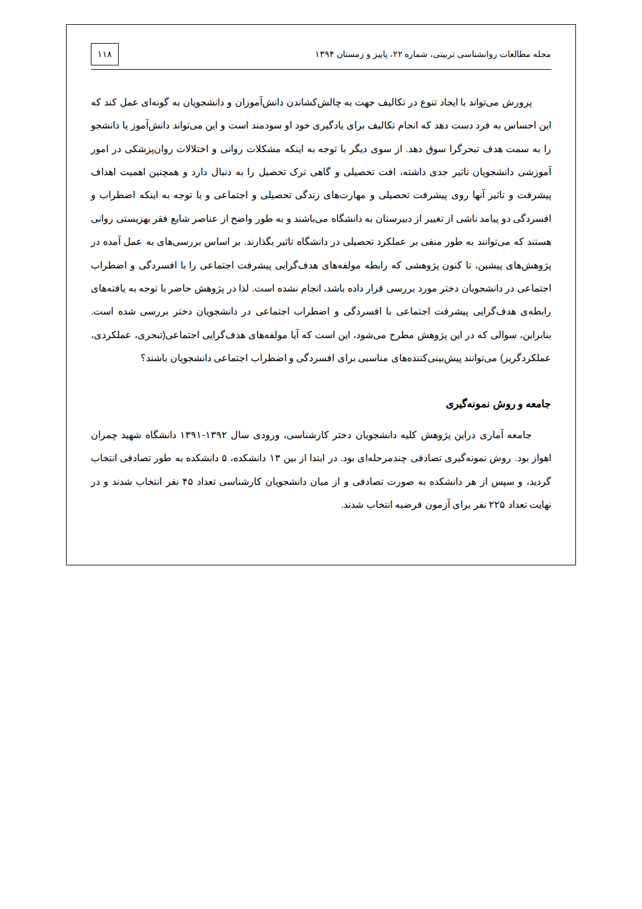مجله مطالعات روانشناسی تربیتی، شماره ۲۲، پاییز و زمستان ۱۳۹۴
۱۱۸
پرورش می‌تواند با ایجاد تنوع در تکالیف جهت به چالش‌کشاندن دانش‌آموزان و دانشجویان به گونه‌ای عمل کند که این احساس به فرد دست دهد که انجام تکالیف برای یادگیری خود او سودمند است و این می‌تواند دانش‌آموز یا دانشجو را به سمت هدف تبحرگرا سوق دهد. از سوی دیگر با توجه به اینکه مشکلات روانی و اختلالات روان‌پزشکی در امور آموزشی دانشجویان تاثیر جدی داشته، افت تحصیلی و گاهی ترک تحصیل را به دنبال دارد و همچنین اهمیت اهداف پیشرفت و تاثیر آنها روی پیشرفت تحصیلی و مهارت‌های زندگی تحصیلی و اجتماعی و با توجه به اینکه اضطراب و افسردگی دو پیامد ناشی از تغییر از دبیرستان به دانشگاه می‌باشند و به طور واضح از عناصر شایع فقر بهزیستی روانی هستند که می‌توانند به طور منفی بر عملکرد تحصیلی در دانشگاه تاثیر بگذارند. بر اساس بررسی‌های به عمل آمده در پژوهش‌های پیشین، تا کنون پژوهشی که رابطه مولفه‌های هدف‌گرایی پیشرفت اجتماعی را با افسردگی و اضطراب اجتماعی در دانشجویان دختر مورد بررسی قرار داده باشد، انجام نشده است. لذا در پژوهش حاضر با توجه به یافته‌های رابطه‌ی هدف‌گرایی پیشرفت اجتماعی با افسردگی و اضطراب اجتماعی در دانشجویان دختر بررسی شده است. بنابراین، سوالی که در این پژوهش مطرح می‌شود، این است که آیا مولفه‌های هدف‌گرایی اجتماعی(تبحری، عملکردی، عملکردگریز) می‌توانند پیش‌بینی‌کننده‌های مناسبی برای افسردگی و اضطراب اجتماعی دانشجویان باشند؟
جامعه و روش نمونه‌گیری
جامعه آماری دراین پژوهش کلیه دانشجویان دختر کارشناسی، ورودی سال ۱۳۹۲-۱۳۹۱ دانشگاه شهید چمران اهواز بود. روش نمونه‌گیری تصادفی چندمرحله‌ای بود. در ابتدا از بین ۱۳ دانشکده، ۵ دانشکده به طور تصادفی انتخاب گردید، و سپس از هر دانشکده به صورت تصادفی و از میان دانشجویان کارشناسی تعداد ۴۵ نفر انتخاب شدند و در نهایت تعداد ۲۲۵ نفر برای آزمون فرضیه انتخاب شدند.